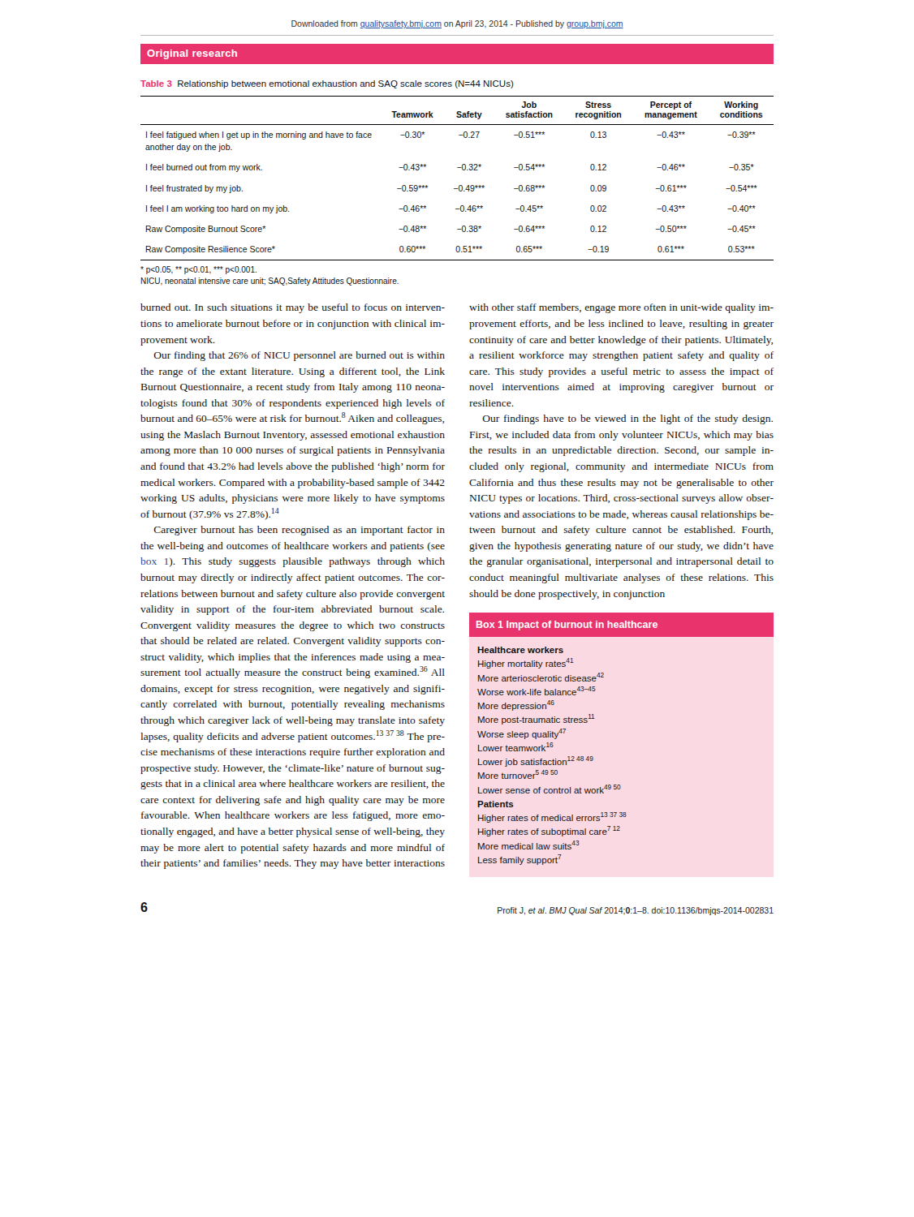Downloaded from qualitysafety.bmj.com on April 23, 2014 - Published by group.bmj.com
Original research
Table 3 Relationship between emotional exhaustion and SAQ scale scores (N=44 NICUs)
| | Teamwork | Safety | Job satisfaction | Stress recognition | Percept of management | Working conditions |
| --- | --- | --- | --- | --- | --- | --- |
| I feel fatigued when I get up in the morning and have to face another day on the job. | −0.30* | −0.27 | −0.51*** | 0.13 | −0.43** | −0.39** |
| I feel burned out from my work. | −0.43** | −0.32* | −0.54*** | 0.12 | −0.46** | −0.35* |
| I feel frustrated by my job. | −0.59*** | −0.49*** | −0.68*** | 0.09 | −0.61*** | −0.54*** |
| I feel I am working too hard on my job. | −0.46** | −0.46** | −0.45** | 0.02 | −0.43** | −0.40** |
| Raw Composite Burnout Score* | −0.48** | −0.38* | −0.64*** | 0.12 | −0.50*** | −0.45** |
| Raw Composite Resilience Score* | 0.60*** | 0.51*** | 0.65*** | −0.19 | 0.61*** | 0.53*** |
* p<0.05, ** p<0.01, *** p<0.001.
NICU, neonatal intensive care unit; SAQ,Safety Attitudes Questionnaire.
burned out. In such situations it may be useful to focus on interventions to ameliorate burnout before or in conjunction with clinical improvement work.
Our finding that 26% of NICU personnel are burned out is within the range of the extant literature. Using a different tool, the Link Burnout Questionnaire, a recent study from Italy among 110 neonatologists found that 30% of respondents experienced high levels of burnout and 60–65% were at risk for burnout.8 Aiken and colleagues, using the Maslach Burnout Inventory, assessed emotional exhaustion among more than 10 000 nurses of surgical patients in Pennsylvania and found that 43.2% had levels above the published ‘high’ norm for medical workers. Compared with a probability-based sample of 3442 working US adults, physicians were more likely to have symptoms of burnout (37.9% vs 27.8%).14
Caregiver burnout has been recognised as an important factor in the well-being and outcomes of healthcare workers and patients (see box 1). This study suggests plausible pathways through which burnout may directly or indirectly affect patient outcomes. The correlations between burnout and safety culture also provide convergent validity in support of the four-item abbreviated burnout scale. Convergent validity measures the degree to which two constructs that should be related are related. Convergent validity supports construct validity, which implies that the inferences made using a measurement tool actually measure the construct being examined.36 All domains, except for stress recognition, were negatively and significantly correlated with burnout, potentially revealing mechanisms through which caregiver lack of well-being may translate into safety lapses, quality deficits and adverse patient outcomes.13 37 38 The precise mechanisms of these interactions require further exploration and prospective study. However, the ‘climate-like’ nature of burnout suggests that in a clinical area where healthcare workers are resilient, the care context for delivering safe and high quality care may be more favourable. When healthcare workers are less fatigued, more emotionally engaged, and have a better physical sense of well-being, they may be more alert to potential safety hazards and more mindful of their patients’ and families’ needs. They may have better interactions with other staff members, engage more often in unit-wide quality improvement efforts, and be less inclined to leave, resulting in greater continuity of care and better knowledge of their patients. Ultimately, a resilient workforce may strengthen patient safety and quality of care. This study provides a useful metric to assess the impact of novel interventions aimed at improving caregiver burnout or resilience.
Our findings have to be viewed in the light of the study design. First, we included data from only volunteer NICUs, which may bias the results in an unpredictable direction. Second, our sample included only regional, community and intermediate NICUs from California and thus these results may not be generalisable to other NICU types or locations. Third, cross-sectional surveys allow observations and associations to be made, whereas causal relationships between burnout and safety culture cannot be established. Fourth, given the hypothesis generating nature of our study, we didn’t have the granular organisational, interpersonal and intrapersonal detail to conduct meaningful multivariate analyses of these relations. This should be done prospectively, in conjunction
Box 1 Impact of burnout in healthcare
Healthcare workers
Higher mortality rates41
More arteriosclerotic disease42
Worse work-life balance43–45
More depression46
More post-traumatic stress11
Worse sleep quality47
Lower teamwork16
Lower job satisfaction12 48 49
More turnover5 49 50
Lower sense of control at work49 50
Patients
Higher rates of medical errors13 37 38
Higher rates of suboptimal care7 12
More medical law suits43
Less family support7
6
Profit J, et al. BMJ Qual Saf 2014;0:1–8. doi:10.1136/bmjqs-2014-002831